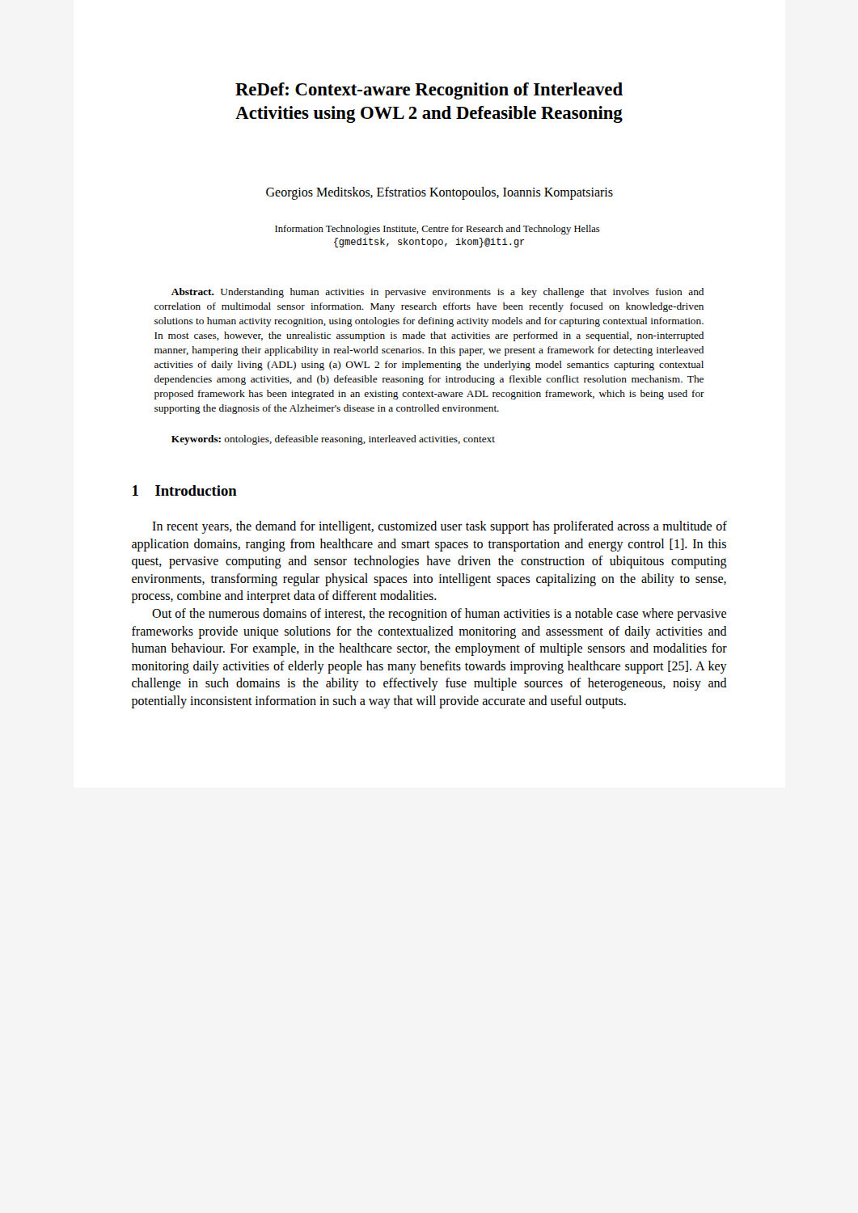ReDef: Context-aware Recognition of Interleaved
Activities using OWL 2 and Defeasible Reasoning
Georgios Meditskos, Efstratios Kontopoulos, Ioannis Kompatsiaris
Information Technologies Institute, Centre for Research and Technology Hellas
{gmeditsk, skontopo, ikom}@iti.gr
Abstract. Understanding human activities in pervasive environments is a key challenge that involves fusion and correlation of multimodal sensor information. Many research efforts have been recently focused on knowledge-driven solutions to human activity recognition, using ontologies for defining activity models and for capturing contextual information. In most cases, however, the unrealistic assumption is made that activities are performed in a sequential, non-interrupted manner, hampering their applicability in real-world scenarios. In this paper, we present a framework for detecting interleaved activities of daily living (ADL) using (a) OWL 2 for implementing the underlying model semantics capturing contextual dependencies among activities, and (b) defeasible reasoning for introducing a flexible conflict resolution mechanism. The proposed framework has been integrated in an existing context-aware ADL recognition framework, which is being used for supporting the diagnosis of the Alzheimer's disease in a controlled environment.
Keywords: ontologies, defeasible reasoning, interleaved activities, context
1 Introduction
In recent years, the demand for intelligent, customized user task support has proliferated across a multitude of application domains, ranging from healthcare and smart spaces to transportation and energy control [1]. In this quest, pervasive computing and sensor technologies have driven the construction of ubiquitous computing environments, transforming regular physical spaces into intelligent spaces capitalizing on the ability to sense, process, combine and interpret data of different modalities.
Out of the numerous domains of interest, the recognition of human activities is a notable case where pervasive frameworks provide unique solutions for the contextualized monitoring and assessment of daily activities and human behaviour. For example, in the healthcare sector, the employment of multiple sensors and modalities for monitoring daily activities of elderly people has many benefits towards improving healthcare support [25]. A key challenge in such domains is the ability to effectively fuse multiple sources of heterogeneous, noisy and potentially inconsistent information in such a way that will provide accurate and useful outputs.